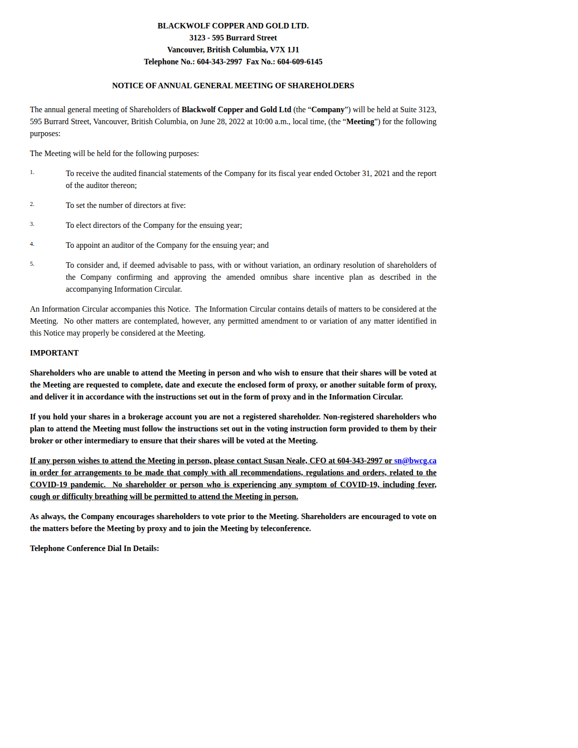BLACKWOLF COPPER AND GOLD LTD.
3123 - 595 Burrard Street
Vancouver, British Columbia, V7X 1J1
Telephone No.: 604-343-2997 Fax No.: 604-609-6145
NOTICE OF ANNUAL GENERAL MEETING OF SHAREHOLDERS
The annual general meeting of Shareholders of Blackwolf Copper and Gold Ltd (the “Company”) will be held at Suite 3123, 595 Burrard Street, Vancouver, British Columbia, on June 28, 2022 at 10:00 a.m., local time, (the “Meeting”) for the following purposes:
The Meeting will be held for the following purposes:
To receive the audited financial statements of the Company for its fiscal year ended October 31, 2021 and the report of the auditor thereon;
To set the number of directors at five:
To elect directors of the Company for the ensuing year;
To appoint an auditor of the Company for the ensuing year; and
To consider and, if deemed advisable to pass, with or without variation, an ordinary resolution of shareholders of the Company confirming and approving the amended omnibus share incentive plan as described in the accompanying Information Circular.
An Information Circular accompanies this Notice. The Information Circular contains details of matters to be considered at the Meeting. No other matters are contemplated, however, any permitted amendment to or variation of any matter identified in this Notice may properly be considered at the Meeting.
IMPORTANT
Shareholders who are unable to attend the Meeting in person and who wish to ensure that their shares will be voted at the Meeting are requested to complete, date and execute the enclosed form of proxy, or another suitable form of proxy, and deliver it in accordance with the instructions set out in the form of proxy and in the Information Circular.
If you hold your shares in a brokerage account you are not a registered shareholder. Non-registered shareholders who plan to attend the Meeting must follow the instructions set out in the voting instruction form provided to them by their broker or other intermediary to ensure that their shares will be voted at the Meeting.
If any person wishes to attend the Meeting in person, please contact Susan Neale, CFO at 604-343-2997 or sn@bwcg.ca in order for arrangements to be made that comply with all recommendations, regulations and orders, related to the COVID-19 pandemic. No shareholder or person who is experiencing any symptom of COVID-19, including fever, cough or difficulty breathing will be permitted to attend the Meeting in person.
As always, the Company encourages shareholders to vote prior to the Meeting. Shareholders are encouraged to vote on the matters before the Meeting by proxy and to join the Meeting by teleconference.
Telephone Conference Dial In Details: